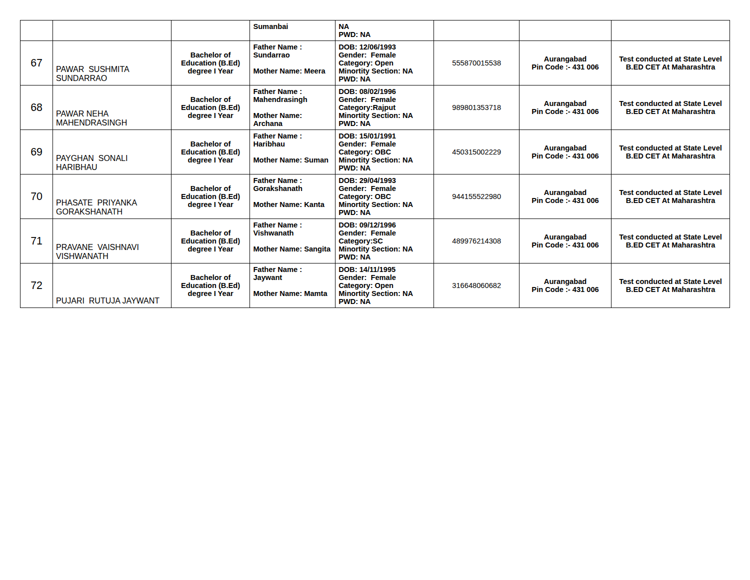| | | | Sumanbai | NA PWD: NA | | | |
| 67 | PAWAR SUSHMITA SUNDARRAO | Bachelor of Education (B.Ed) degree I Year | Father Name : Sundarrao Mother Name: Meera | DOB: 12/06/1993 Gender: Female Category: Open Minortity Section: NA PWD: NA | 555870015538 | Aurangabad Pin Code :- 431 006 | Test conducted at State Level B.ED CET At Maharashtra |
| 68 | PAWAR NEHA MAHENDRASINGH | Bachelor of Education (B.Ed) degree I Year | Father Name : Mahendrasingh Mother Name: Archana | DOB: 08/02/1996 Gender: Female Category:Rajput Minortity Section: NA PWD: NA | 989801353718 | Aurangabad Pin Code :- 431 006 | Test conducted at State Level B.ED CET At Maharashtra |
| 69 | PAYGHAN SONALI HARIBHAU | Bachelor of Education (B.Ed) degree I Year | Father Name : Haribhau Mother Name: Suman | DOB: 15/01/1991 Gender: Female Category: OBC Minortity Section: NA PWD: NA | 450315002229 | Aurangabad Pin Code :- 431 006 | Test conducted at State Level B.ED CET At Maharashtra |
| 70 | PHASATE PRIYANKA GORAKSHANATH | Bachelor of Education (B.Ed) degree I Year | Father Name : Gorakshanath Mother Name: Kanta | DOB: 29/04/1993 Gender: Female Category: OBC Minortity Section: NA PWD: NA | 944155522980 | Aurangabad Pin Code :- 431 006 | Test conducted at State Level B.ED CET At Maharashtra |
| 71 | PRAVANE VAISHNAVI VISHWANATH | Bachelor of Education (B.Ed) degree I Year | Father Name : Vishwanath Mother Name: Sangita | DOB: 09/12/1996 Gender: Female Category:SC Minortity Section: NA PWD: NA | 489976214308 | Aurangabad Pin Code :- 431 006 | Test conducted at State Level B.ED CET At Maharashtra |
| 72 | PUJARI RUTUJA JAYWANT | Bachelor of Education (B.Ed) degree I Year | Father Name : Jaywant Mother Name: Mamta | DOB: 14/11/1995 Gender: Female Category: Open Minortity Section: NA PWD: NA | 316648060682 | Aurangabad Pin Code :- 431 006 | Test conducted at State Level B.ED CET At Maharashtra |